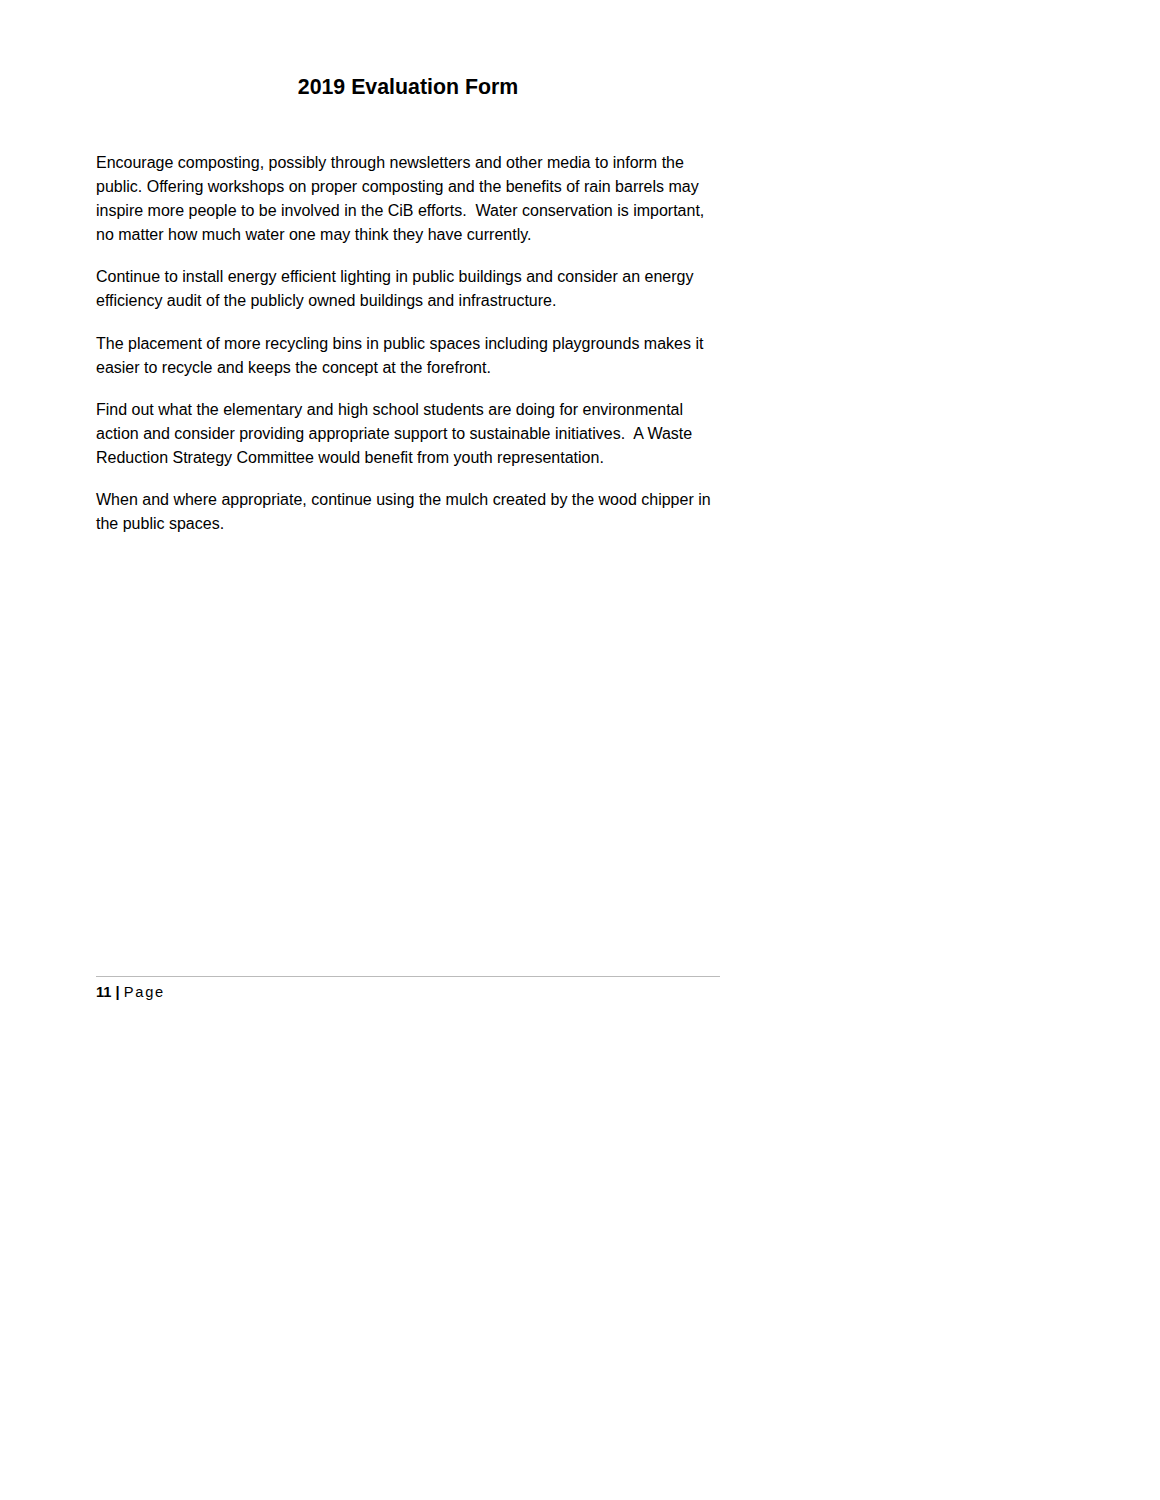2019 Evaluation Form
Encourage composting, possibly through newsletters and other media to inform the public. Offering workshops on proper composting and the benefits of rain barrels may inspire more people to be involved in the CiB efforts. Water conservation is important, no matter how much water one may think they have currently.
Continue to install energy efficient lighting in public buildings and consider an energy efficiency audit of the publicly owned buildings and infrastructure.
The placement of more recycling bins in public spaces including playgrounds makes it easier to recycle and keeps the concept at the forefront.
Find out what the elementary and high school students are doing for environmental action and consider providing appropriate support to sustainable initiatives. A Waste Reduction Strategy Committee would benefit from youth representation.
When and where appropriate, continue using the mulch created by the wood chipper in the public spaces.
11 | Page